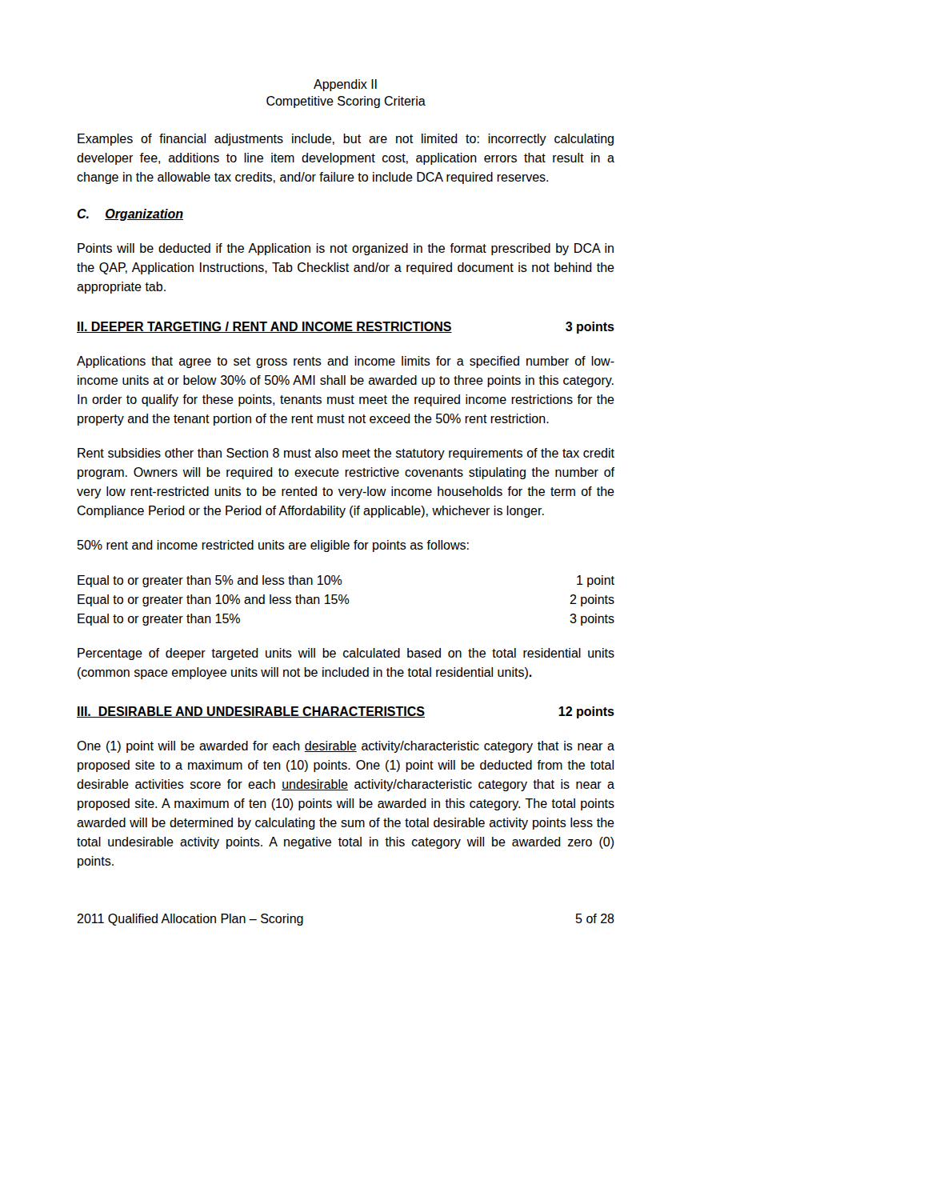Appendix II
Competitive Scoring Criteria
Examples of financial adjustments include, but are not limited to: incorrectly calculating developer fee, additions to line item development cost, application errors that result in a change in the allowable tax credits, and/or failure to include DCA required reserves.
C. Organization
Points will be deducted if the Application is not organized in the format prescribed by DCA in the QAP, Application Instructions, Tab Checklist and/or a required document is not behind the appropriate tab.
II. DEEPER TARGETING / RENT AND INCOME RESTRICTIONS 3 points
Applications that agree to set gross rents and income limits for a specified number of low-income units at or below 30% of 50% AMI shall be awarded up to three points in this category. In order to qualify for these points, tenants must meet the required income restrictions for the property and the tenant portion of the rent must not exceed the 50% rent restriction.
Rent subsidies other than Section 8 must also meet the statutory requirements of the tax credit program. Owners will be required to execute restrictive covenants stipulating the number of very low rent-restricted units to be rented to very-low income households for the term of the Compliance Period or the Period of Affordability (if applicable), whichever is longer.
50% rent and income restricted units are eligible for points as follows:
| Equal to or greater than 5% and less than 10% | 1 point |
| Equal to or greater than 10% and less than 15% | 2 points |
| Equal to or greater than 15% | 3 points |
Percentage of deeper targeted units will be calculated based on the total residential units (common space employee units will not be included in the total residential units).
III. DESIRABLE AND UNDESIRABLE CHARACTERISTICS 12 points
One (1) point will be awarded for each desirable activity/characteristic category that is near a proposed site to a maximum of ten (10) points. One (1) point will be deducted from the total desirable activities score for each undesirable activity/characteristic category that is near a proposed site. A maximum of ten (10) points will be awarded in this category. The total points awarded will be determined by calculating the sum of the total desirable activity points less the total undesirable activity points. A negative total in this category will be awarded zero (0) points.
2011 Qualified Allocation Plan – Scoring 5 of 28